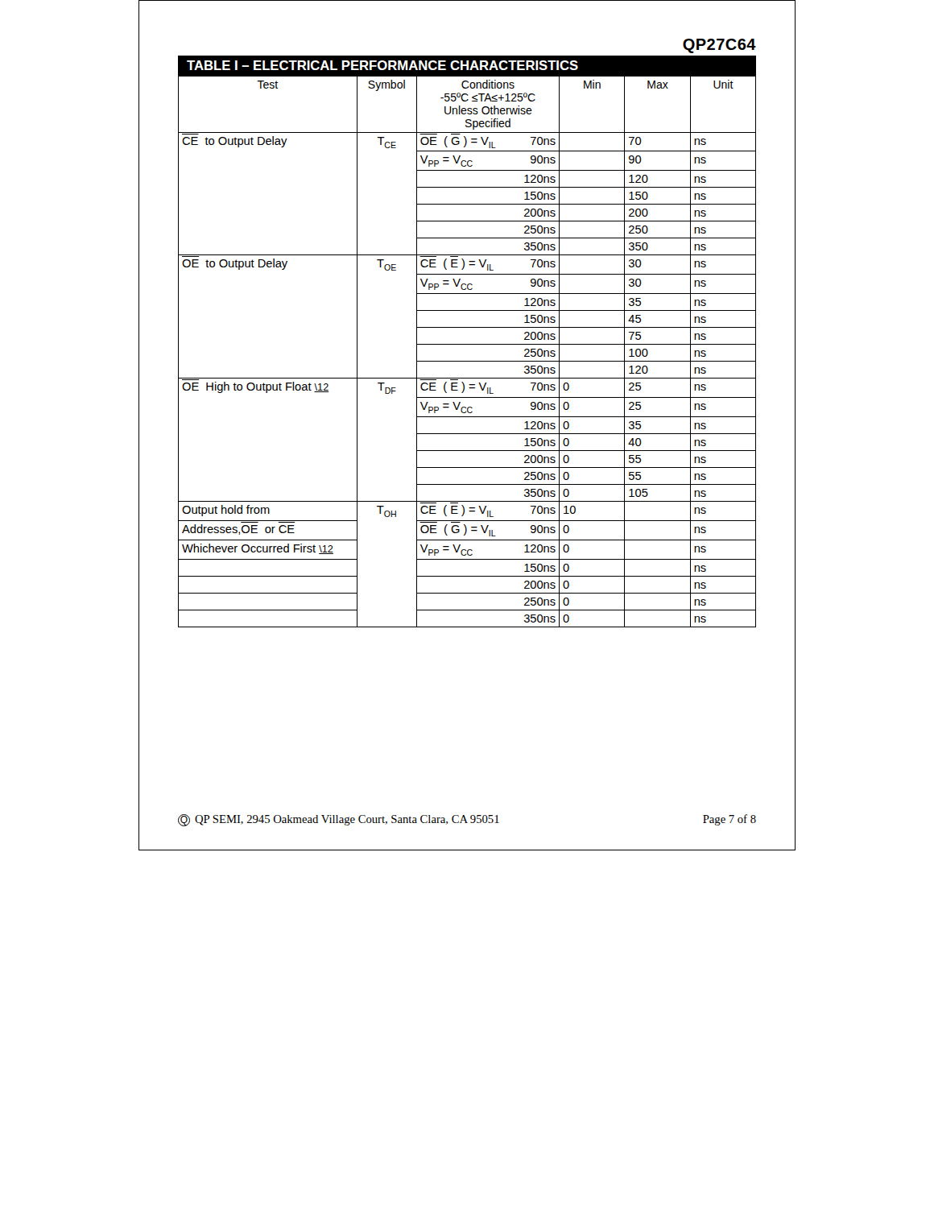QP27C64
TABLE I – ELECTRICAL PERFORMANCE CHARACTERISTICS
| Test | Symbol | Conditions -55ºC ≤TA≤+125ºC Unless Otherwise Specified | Min | Max | Unit |
| --- | --- | --- | --- | --- | --- |
| CE to Output Delay | T CE | OE ( G ) = V IL 70ns | | 70 | ns |
| V PP = V CC 90ns | | 90 | ns |
| 120ns | | 120 | ns |
| 150ns | | 150 | ns |
| 200ns | | 200 | ns |
| 250ns | | 250 | ns |
| 350ns | | 350 | ns |
| OE to Output Delay | T OE | CE ( E ) = V IL 70ns | | 30 | ns |
| V PP = V CC 90ns | | 30 | ns |
| 120ns | | 35 | ns |
| 150ns | | 45 | ns |
| 200ns | | 75 | ns |
| 250ns | | 100 | ns |
| 350ns | | 120 | ns |
| OE High to Output Float \12 | T DF | CE ( E ) = V IL 70ns | 0 | 25 | ns |
| V PP = V CC 90ns | 0 | 25 | ns |
| 120ns | 0 | 35 | ns |
| 150ns | 0 | 40 | ns |
| 200ns | 0 | 55 | ns |
| 250ns | 0 | 55 | ns |
| 350ns | 0 | 105 | ns |
| Output hold from | T OH | CE ( E ) = V IL 70ns | 10 | | ns |
| Addresses, OE or CE | OE ( G ) = V IL 90ns | 0 | | ns |
| Whichever Occurred First \12 | V PP = V CC 120ns | 0 | | ns |
| | 150ns | 0 | | ns |
| | 200ns | 0 | | ns |
| | 250ns | 0 | | ns |
| | 350ns | 0 | | ns |
QQP SEMI, 2945 Oakmead Village Court, Santa Clara, CA 95051
Page 7 of 8